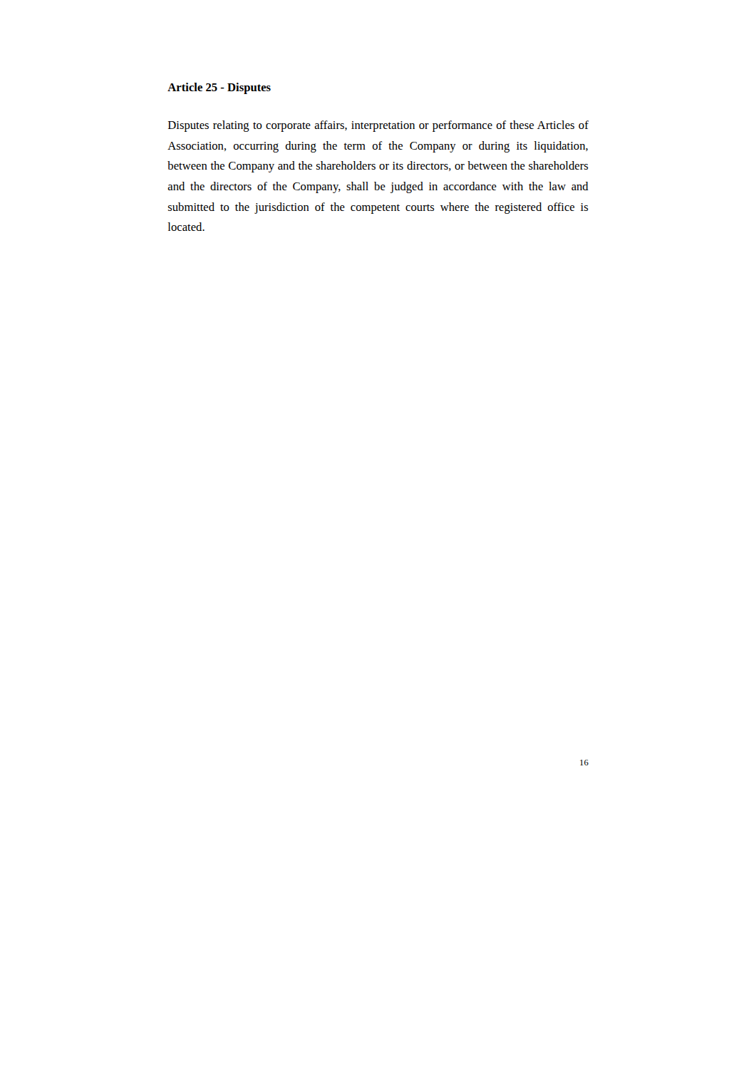Article 25 - Disputes
Disputes relating to corporate affairs, interpretation or performance of these Articles of Association, occurring during the term of the Company or during its liquidation, between the Company and the shareholders or its directors, or between the shareholders and the directors of the Company, shall be judged in accordance with the law and submitted to the jurisdiction of the competent courts where the registered office is located.
16